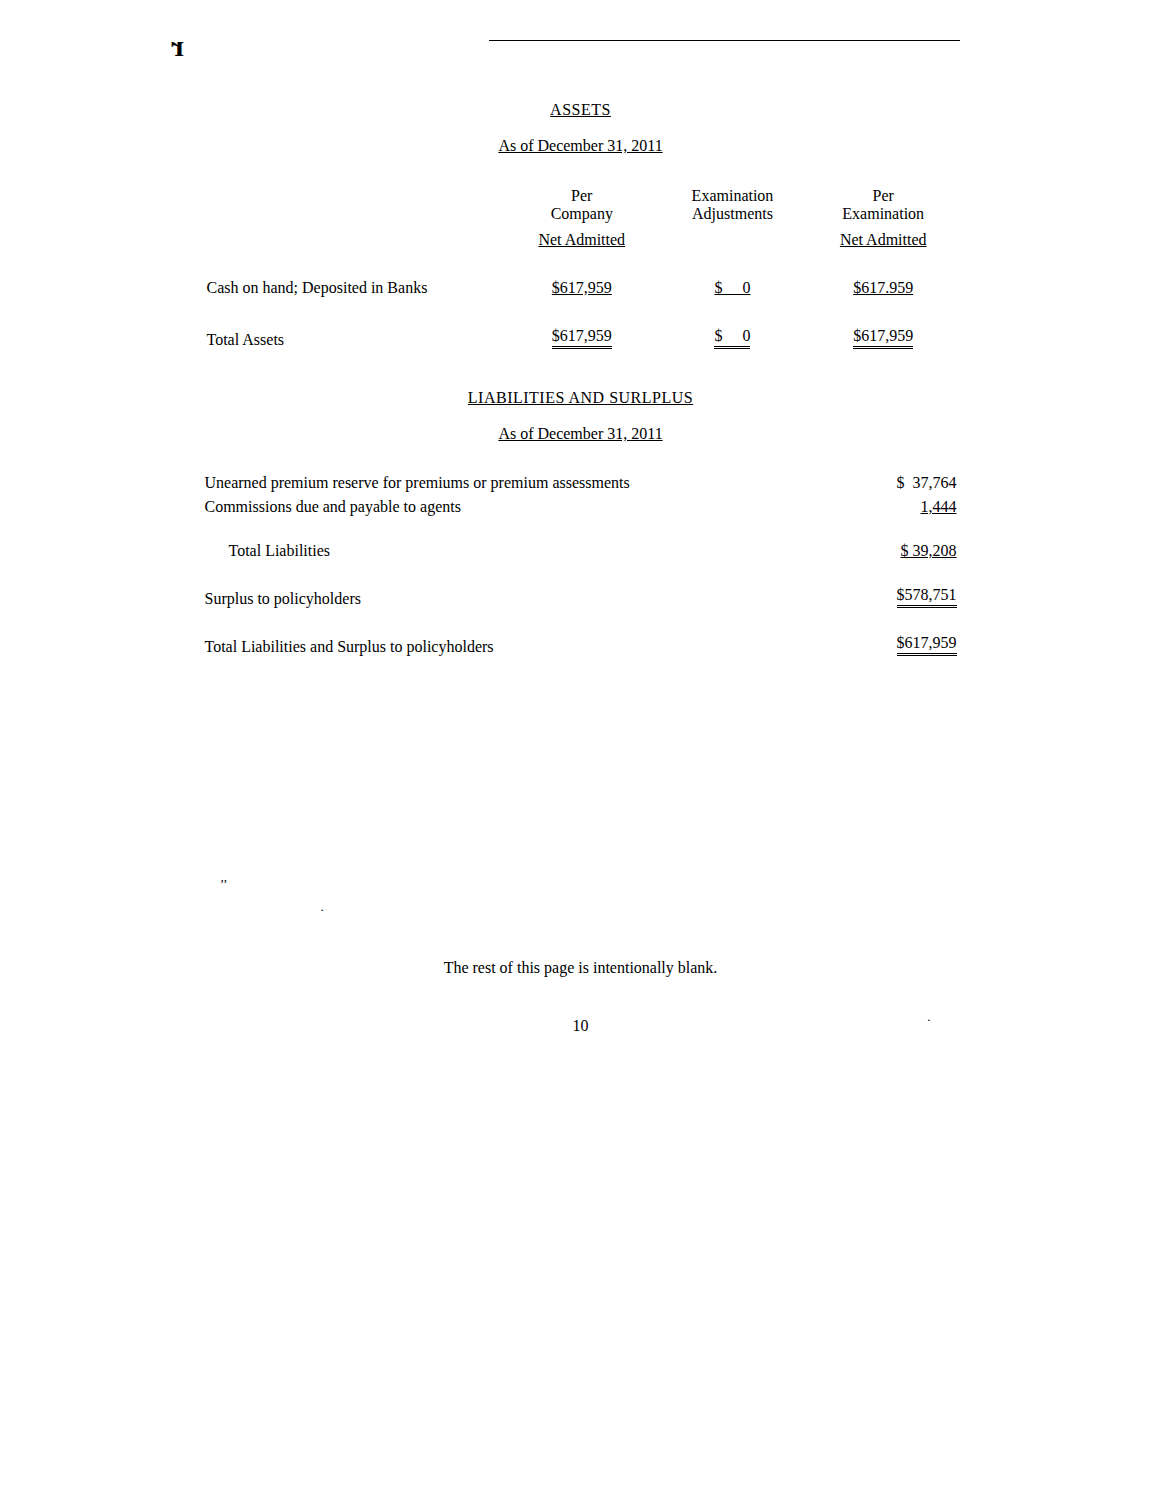r
ASSETS
As of December 31, 2011
| | Per Company | Examination Adjustments | Per Examination |
| --- | --- | --- | --- |
| | Net Admitted | | Net Admitted |
| Cash on hand; Deposited in Banks | $617,959 | $ 0 | $617.959 |
| Total Assets | $617,959 | $ 0 | $617,959 |
LIABILITIES AND SURLPLUS
As of December 31, 2011
| Unearned premium reserve for premiums or premium assessments | $ 37,764 |
| Commissions due and payable to agents | 1,444 |
| Total Liabilities | $ 39,208 |
| Surplus to policyholders | $578,751 |
| Total Liabilities and Surplus to policyholders | $617,959 |
,,
.
The rest of this page is intentionally blank.
10
.